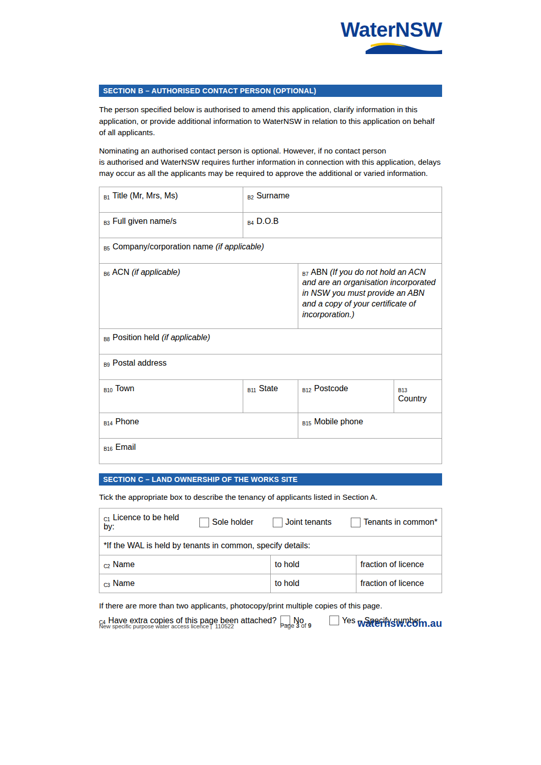Water NSW
SECTION B – AUTHORISED CONTACT PERSON (OPTIONAL)
The person specified below is authorised to amend this application, clarify information in this application, or provide additional information to WaterNSW in relation to this application on behalf of all applicants.
Nominating an authorised contact person is optional. However, if no contact person
is authorised and WaterNSW requires further information in connection with this application, delays may occur as all the applicants may be required to approve the additional or varied information.
| B1 Title (Mr, Mrs, Ms) | B2 Surname |
| B3 Full given name/s | B4 D.O.B |
| B5 Company/corporation name (if applicable) |
| B6 ACN (if applicable) | B7 ABN (If you do not hold an ACN and are an organisation incorporated in NSW you must provide an ABN and a copy of your certificate of incorporation.) |
| B8 Position held (if applicable) |
| B9 Postal address |
| B10 Town | B11 State | B12 Postcode | B13 Country |
| B14 Phone | B15 Mobile phone |
| B16 Email |
SECTION C – LAND OWNERSHIP OF THE WORKS SITE
Tick the appropriate box to describe the tenancy of applicants listed in Section A.
| C1 Licence to be held by: Sole holder Joint tenants Tenants in common* |
| *If the WAL is held by tenants in common, specify details: |
| C2 Name | to hold | fraction of licence |
| C3 Name | to hold | fraction of licence |
If there are more than two applicants, photocopy/print multiple copies of this page.
C4 Have extra copies of this page been attached? No Yes – Specify number
New specific purpose water access licence | 110522
Page 3 of 9
waternsw.com.au